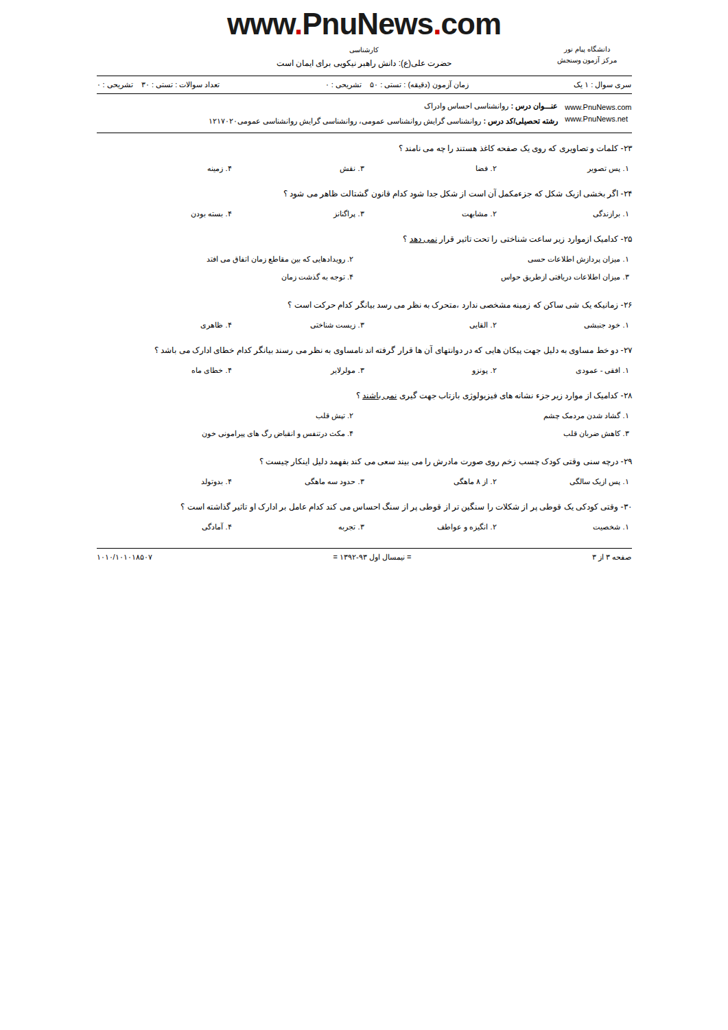www. PnuNews. com
دانشگاه پیام نور
مرکز آزمون وسنجش
کارشناسی
حضرت علی(ع): دانش راهبر نیکویی برای ایمان است
سری سوال : ۱ یک
زمان آزمون (دقیقه) : تستی : ۵۰ تشریحی : ۰
تعداد سوالات : تستی : ۳۰ تشریحی : ۰
www.PnuNews.com
www.PnuNews.net
عنـــوان درس : روانشناسی احساس وادراک
رشته تحصیلی/کد درس : روانشناسی گرایش روانشناسی عمومی، روانشناسی گرایش روانشناسی عمومی۱۲۱۷۰۲۰
۲۳- کلمات و تصاویری که روی یک صفحه کاغذ هستند را چه می نامند ؟
۱. پس تصویر ۲. فضا ۳. نقش ۴. زمینه
۲۴- اگر بخشی ازیک شکل که جزءمکمل آن است از شکل جدا شود کدام قانون گشتالت ظاهر می شود ؟
۱. برازندگی ۲. مشابهت ۳. پراگنانز ۴. بسته بودن
۲۵- کدامیک ازموارد زیر ساعت شناختی را تحت تاثیر قرار نمی دهد ؟
۱. میزان پردازش اطلاعات حسی ۲. رویدادهایی که بین مقاطع زمان اتفاق می افتد ۳. میزان اطلاعات دریافتی ازطریق حواس ۴. توجه به گذشت زمان
۲۶- زمانیکه یک شی ساکن که زمینه مشخصی ندارد ،متحرک به نظر می رسد بیانگر کدام حرکت است ؟
۱. خود جنبشی ۲. القایی ۳. زیست شناختی ۴. ظاهری
۲۷- دو خط مساوی به دلیل جهت پیکان هایی که در دوانتهای آن ها قرار گرفته اند نامساوی به نظر می رسند بیانگر کدام خطای ادارک می باشد ؟
۱. افقی - عمودی ۲. پونزو ۳. مولرلایر ۴. خطای ماه
۲۸- کدامیک از موارد زیر جزء نشانه های فیزیولوژی بازتاب جهت گیری نمی باشند ؟
۱. گشاد شدن مردمک چشم ۲. تپش قلب ۳. کاهش ضربان قلب ۴. مکث درتنفس و انقباض رگ های پیرامونی خون
۲۹- درچه سنی وقتی کودک چسب زخم روی صورت مادرش را می بیند سعی می کند بفهمد دلیل اینکار چیست ؟
۱. پس ازیک سالگی ۲. از ۸ ماهگی ۳. حدود سه ماهگی ۴. بدوتولد
۳۰- وقتی کودکی یک قوطی پر از شکلات را سنگین تر از قوطی پر از سنگ احساس می کند کدام عامل بر ادارک او تاثیر گذاشته است ؟
۱. شخصیت ۲. انگیزه و عواطف ۳. تجربه ۴. آمادگی
صفحه ۳ از ۳
= نیمسال اول ۹۳-۱۳۹۲ =
۱۰۱۰/۱۰۱۰۱۸۵۰۷